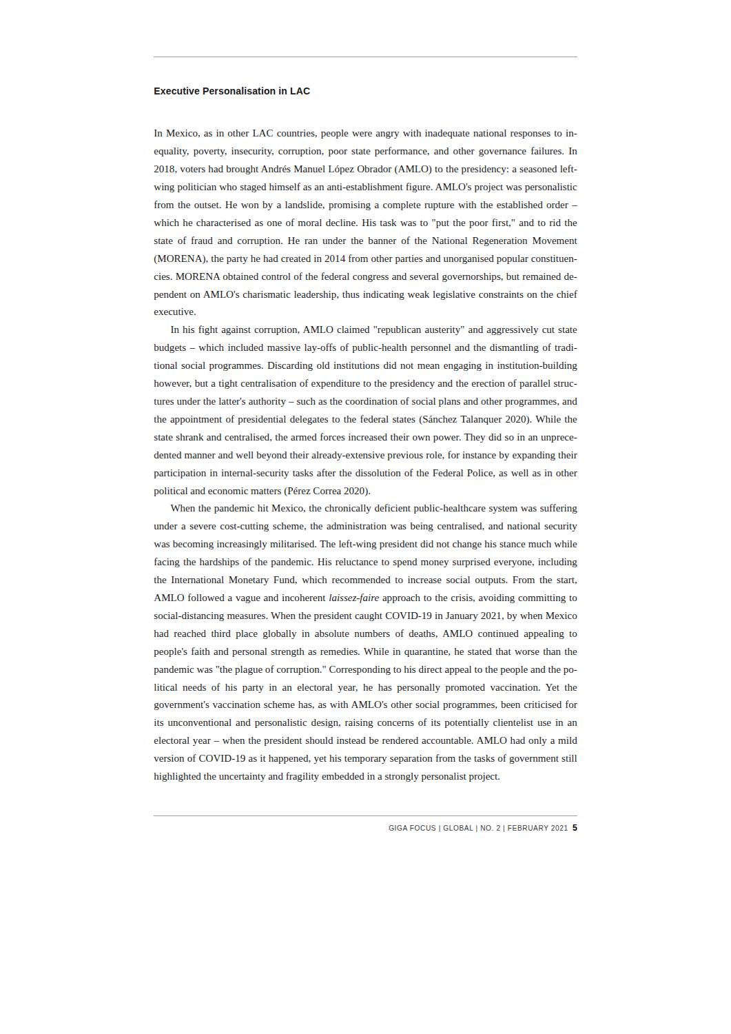Executive Personalisation in LAC
In Mexico, as in other LAC countries, people were angry with inadequate national responses to inequality, poverty, insecurity, corruption, poor state performance, and other governance failures. In 2018, voters had brought Andrés Manuel López Obrador (AMLO) to the presidency: a seasoned left-wing politician who staged himself as an anti-establishment figure. AMLO's project was personalistic from the outset. He won by a landslide, promising a complete rupture with the established order – which he characterised as one of moral decline. His task was to "put the poor first," and to rid the state of fraud and corruption. He ran under the banner of the National Regeneration Movement (MORENA), the party he had created in 2014 from other parties and unorganised popular constituencies. MORENA obtained control of the federal congress and several governorships, but remained dependent on AMLO's charismatic leadership, thus indicating weak legislative constraints on the chief executive.
In his fight against corruption, AMLO claimed "republican austerity" and aggressively cut state budgets – which included massive lay-offs of public-health personnel and the dismantling of traditional social programmes. Discarding old institutions did not mean engaging in institution-building however, but a tight centralisation of expenditure to the presidency and the erection of parallel structures under the latter's authority – such as the coordination of social plans and other programmes, and the appointment of presidential delegates to the federal states (Sánchez Talanquer 2020). While the state shrank and centralised, the armed forces increased their own power. They did so in an unprecedented manner and well beyond their already-extensive previous role, for instance by expanding their participation in internal-security tasks after the dissolution of the Federal Police, as well as in other political and economic matters (Pérez Correa 2020).
When the pandemic hit Mexico, the chronically deficient public-healthcare system was suffering under a severe cost-cutting scheme, the administration was being centralised, and national security was becoming increasingly militarised. The left-wing president did not change his stance much while facing the hardships of the pandemic. His reluctance to spend money surprised everyone, including the International Monetary Fund, which recommended to increase social outputs. From the start, AMLO followed a vague and incoherent laissez-faire approach to the crisis, avoiding committing to social-distancing measures. When the president caught COVID-19 in January 2021, by when Mexico had reached third place globally in absolute numbers of deaths, AMLO continued appealing to people's faith and personal strength as remedies. While in quarantine, he stated that worse than the pandemic was "the plague of corruption." Corresponding to his direct appeal to the people and the political needs of his party in an electoral year, he has personally promoted vaccination. Yet the government's vaccination scheme has, as with AMLO's other social programmes, been criticised for its unconventional and personalistic design, raising concerns of its potentially clientelist use in an electoral year – when the president should instead be rendered accountable. AMLO had only a mild version of COVID-19 as it happened, yet his temporary separation from the tasks of government still highlighted the uncertainty and fragility embedded in a strongly personalist project.
GIGA FOCUS | GLOBAL | NO. 2 | FEBRUARY 20215